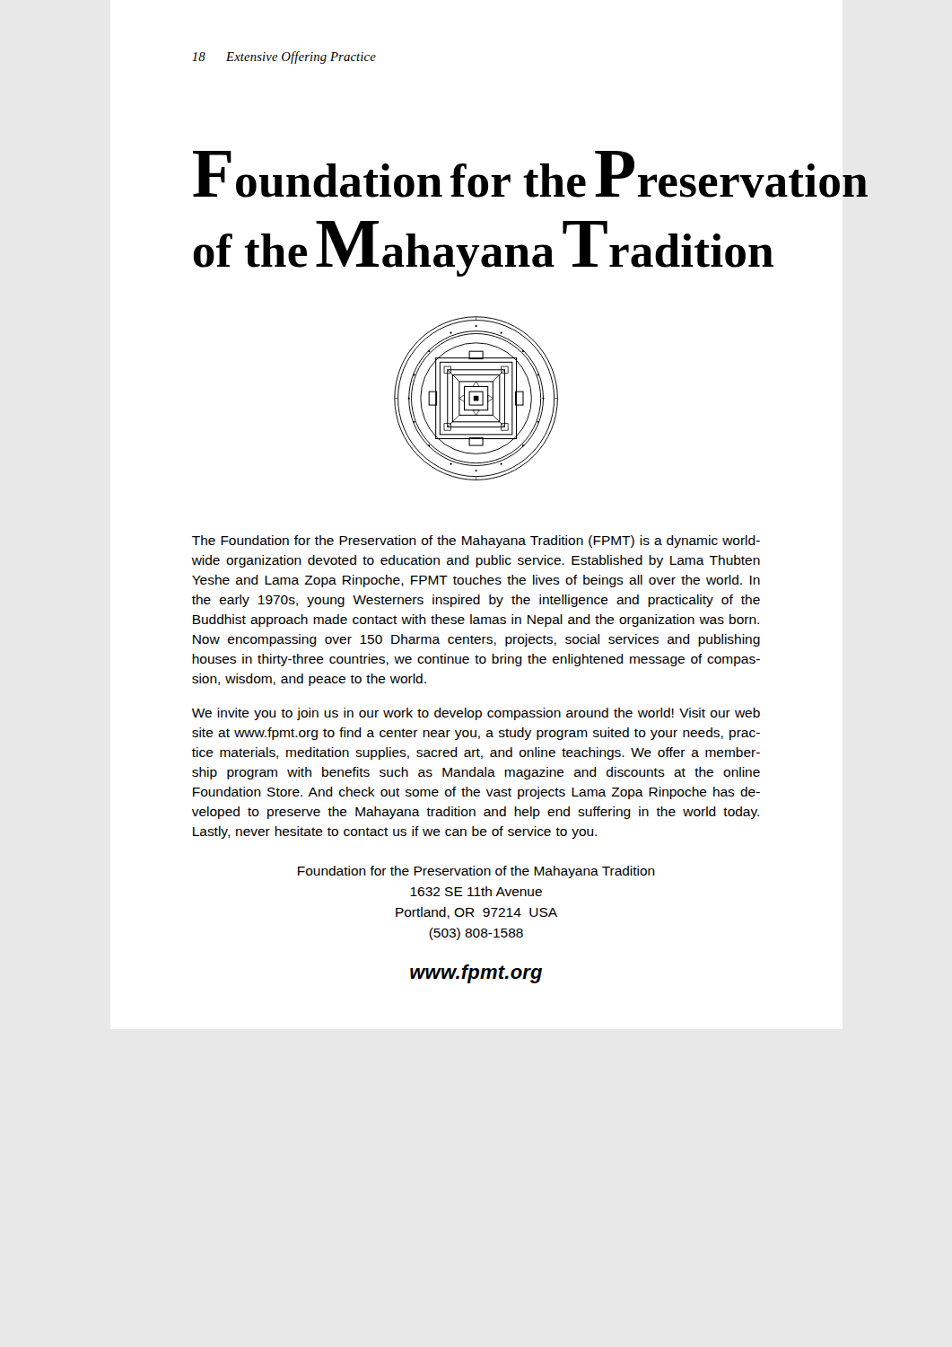18 Extensive Offering Practice
Foundation for the Preservation of the Mahayana Tradition
The Foundation for the Preservation of the Mahayana Tradition (FPMT) is a dynamic worldwide organization devoted to education and public service. Established by Lama Thubten Yeshe and Lama Zopa Rinpoche, FPMT touches the lives of beings all over the world. In the early 1970s, young Westerners inspired by the intelligence and practicality of the Buddhist approach made contact with these lamas in Nepal and the organization was born. Now encompassing over 150 Dharma centers, projects, social services and publishing houses in thirty-three countries, we continue to bring the enlightened message of compassion, wisdom, and peace to the world.
We invite you to join us in our work to develop compassion around the world! Visit our web site at www.fpmt.org to find a center near you, a study program suited to your needs, practice materials, meditation supplies, sacred art, and online teachings. We offer a membership program with benefits such as Mandala magazine and discounts at the online Foundation Store. And check out some of the vast projects Lama Zopa Rinpoche has developed to preserve the Mahayana tradition and help end suffering in the world today. Lastly, never hesitate to contact us if we can be of service to you.
Foundation for the Preservation of the Mahayana Tradition 1632 SE 11th Avenue Portland, OR 97214 USA (503) 808-1588
www.fpmt.org